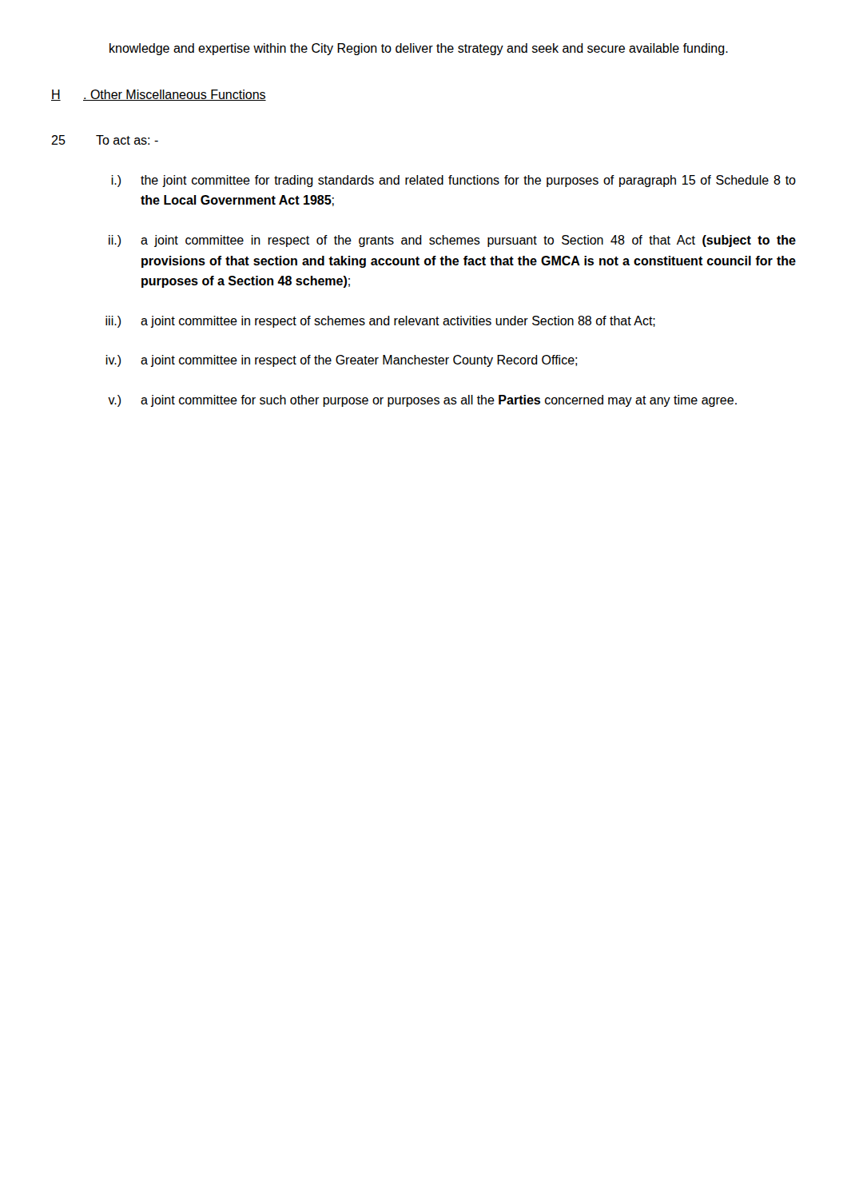knowledge and expertise within the City Region to deliver the strategy and seek and secure available funding.
H. Other Miscellaneous Functions
25
To act as: -
i.) the joint committee for trading standards and related functions for the purposes of paragraph 15 of Schedule 8 to the Local Government Act 1985;
ii.) a joint committee in respect of the grants and schemes pursuant to Section 48 of that Act (subject to the provisions of that section and taking account of the fact that the GMCA is not a constituent council for the purposes of a Section 48 scheme);
iii.) a joint committee in respect of schemes and relevant activities under Section 88 of that Act;
iv.) a joint committee in respect of the Greater Manchester County Record Office;
v.) a joint committee for such other purpose or purposes as all the Parties concerned may at any time agree.